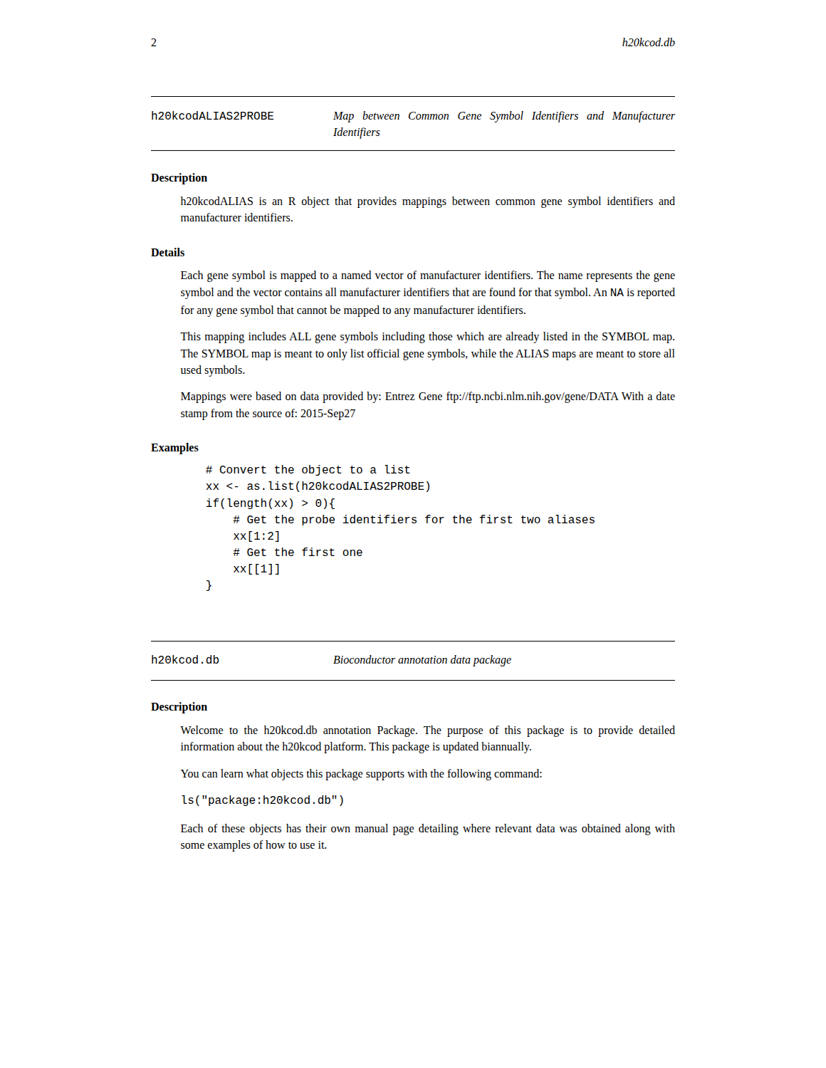2 h20kcod.db
h20kcodALIAS2PROBE Map between Common Gene Symbol Identifiers and Manufacturer Identifiers
Description
h20kcodALIAS is an R object that provides mappings between common gene symbol identifiers and manufacturer identifiers.
Details
Each gene symbol is mapped to a named vector of manufacturer identifiers. The name represents the gene symbol and the vector contains all manufacturer identifiers that are found for that symbol. An NA is reported for any gene symbol that cannot be mapped to any manufacturer identifiers.
This mapping includes ALL gene symbols including those which are already listed in the SYMBOL map. The SYMBOL map is meant to only list official gene symbols, while the ALIAS maps are meant to store all used symbols.
Mappings were based on data provided by: Entrez Gene ftp://ftp.ncbi.nlm.nih.gov/gene/DATA With a date stamp from the source of: 2015-Sep27
Examples
# Convert the object to a list
xx <- as.list(h20kcodALIAS2PROBE)
if(length(xx) > 0){
    # Get the probe identifiers for the first two aliases
    xx[1:2]
    # Get the first one
    xx[[1]]
}
h20kcod.db Bioconductor annotation data package
Description
Welcome to the h20kcod.db annotation Package. The purpose of this package is to provide detailed information about the h20kcod platform. This package is updated biannually.
You can learn what objects this package supports with the following command:
ls("package:h20kcod.db")
Each of these objects has their own manual page detailing where relevant data was obtained along with some examples of how to use it.